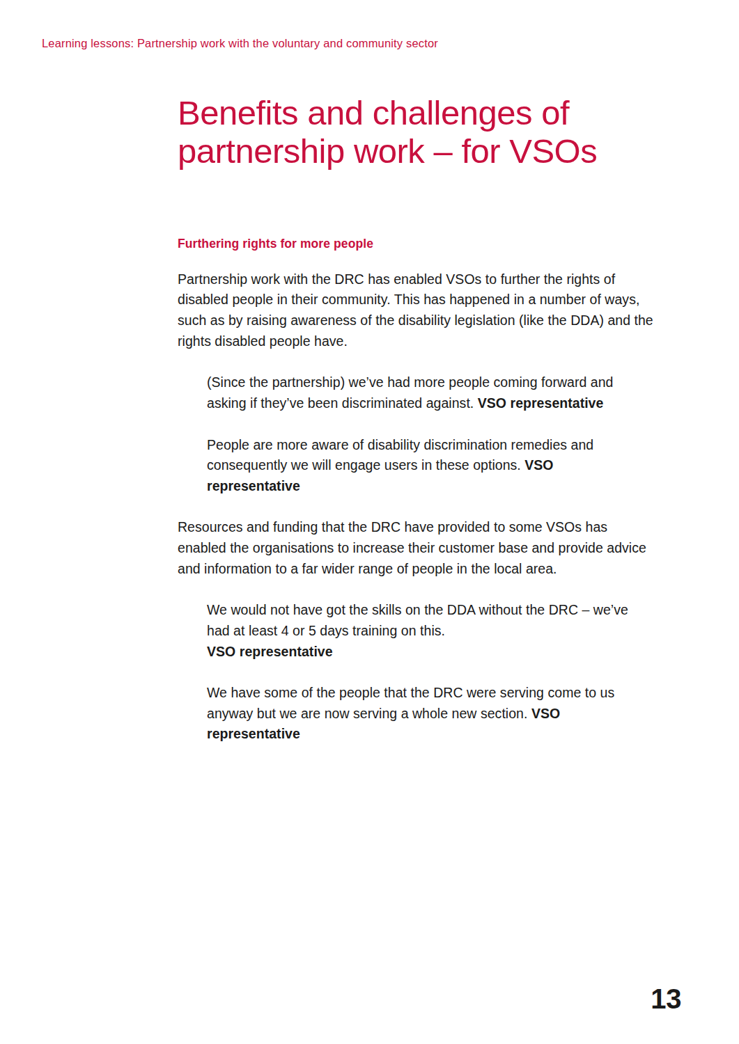Learning lessons: Partnership work with the voluntary and community sector
Benefits and challenges of partnership work – for VSOs
Furthering rights for more people
Partnership work with the DRC has enabled VSOs to further the rights of disabled people in their community. This has happened in a number of ways, such as by raising awareness of the disability legislation (like the DDA) and the rights disabled people have.
(Since the partnership) we’ve had more people coming forward and asking if they’ve been discriminated against. VSO representative
People are more aware of disability discrimination remedies and consequently we will engage users in these options. VSO representative
Resources and funding that the DRC have provided to some VSOs has enabled the organisations to increase their customer base and provide advice and information to a far wider range of people in the local area.
We would not have got the skills on the DDA without the DRC – we’ve had at least 4 or 5 days training on this.
VSO representative
We have some of the people that the DRC were serving come to us anyway but we are now serving a whole new section. VSO representative
13